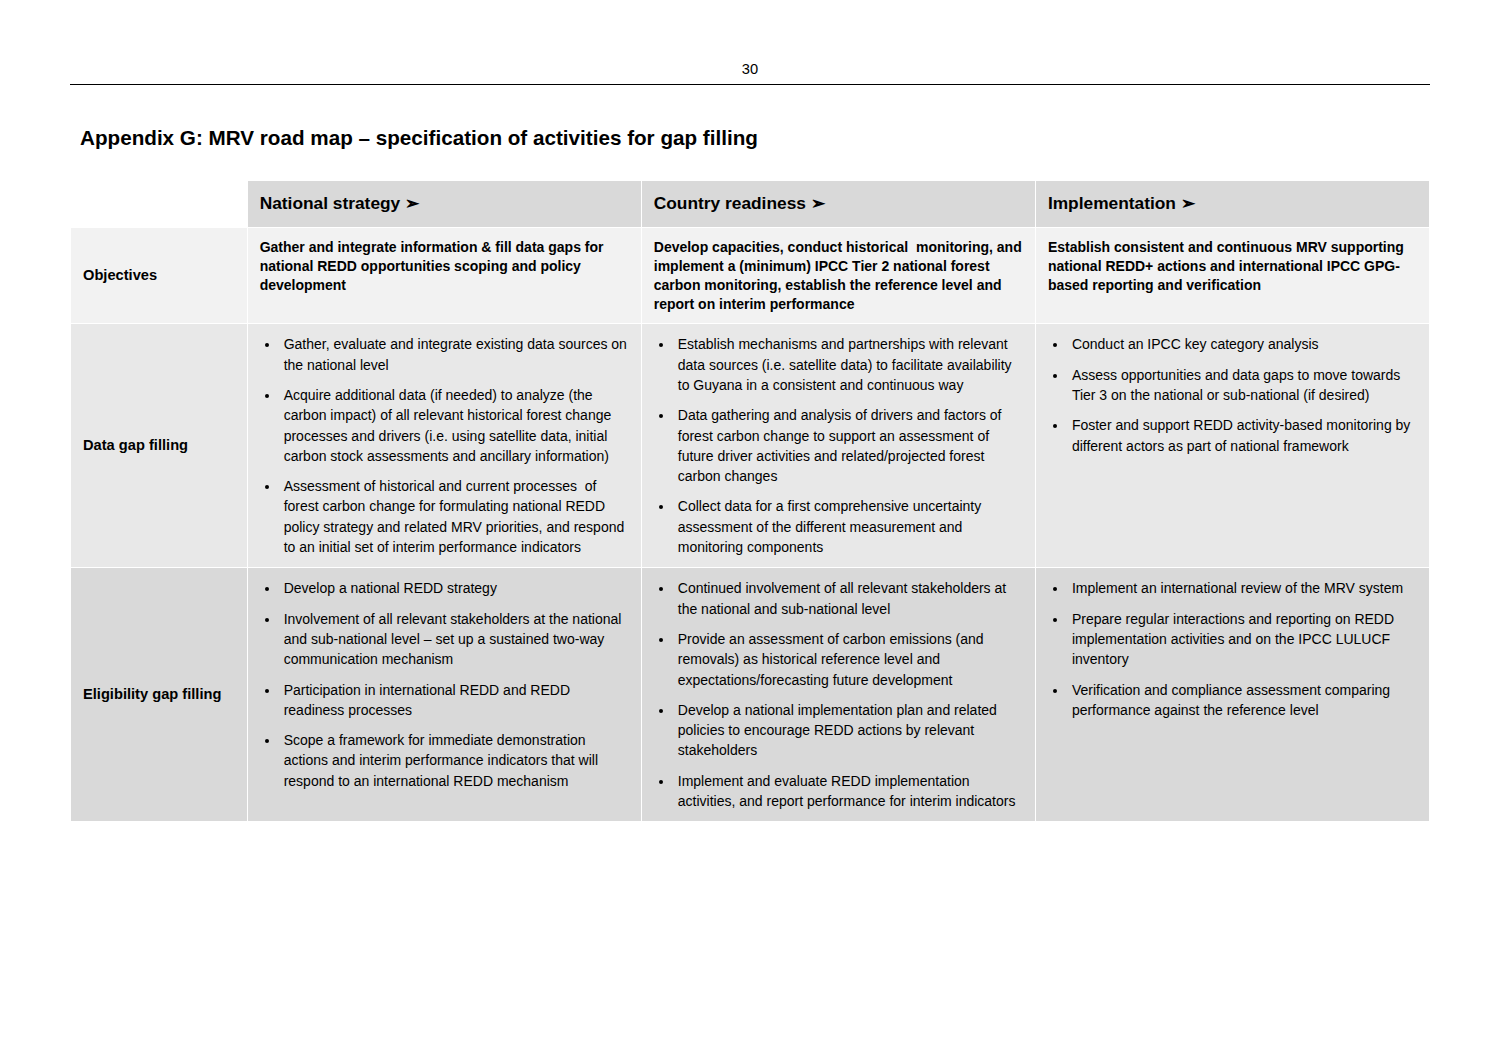30
Appendix G: MRV road map – specification of activities for gap filling
| | National strategy ➢ | Country readiness ➢ | Implementation ➢ |
| --- | --- | --- | --- |
| Objectives | Gather and integrate information & fill data gaps for national REDD opportunities scoping and policy development | Develop capacities, conduct historical monitoring, and implement a (minimum) IPCC Tier 2 national forest carbon monitoring, establish the reference level and report on interim performance | Establish consistent and continuous MRV supporting national REDD+ actions and international IPCC GPG-based reporting and verification |
| Data gap filling | Gather, evaluate and integrate existing data sources on the national level Acquire additional data (if needed) to analyze (the carbon impact) of all relevant historical forest change processes and drivers (i.e. using satellite data, initial carbon stock assessments and ancillary information) Assessment of historical and current processes of forest carbon change for formulating national REDD policy strategy and related MRV priorities, and respond to an initial set of interim performance indicators | Establish mechanisms and partnerships with relevant data sources (i.e. satellite data) to facilitate availability to Guyana in a consistent and continuous way Data gathering and analysis of drivers and factors of forest carbon change to support an assessment of future driver activities and related/projected forest carbon changes Collect data for a first comprehensive uncertainty assessment of the different measurement and monitoring components | Conduct an IPCC key category analysis Assess opportunities and data gaps to move towards Tier 3 on the national or sub-national (if desired) Foster and support REDD activity-based monitoring by different actors as part of national framework |
| Eligibility gap filling | Develop a national REDD strategy Involvement of all relevant stakeholders at the national and sub-national level – set up a sustained two-way communication mechanism Participation in international REDD and REDD readiness processes Scope a framework for immediate demonstration actions and interim performance indicators that will respond to an international REDD mechanism | Continued involvement of all relevant stakeholders at the national and sub-national level Provide an assessment of carbon emissions (and removals) as historical reference level and expectations/forecasting future development Develop a national implementation plan and related policies to encourage REDD actions by relevant stakeholders Implement and evaluate REDD implementation activities, and report performance for interim indicators | Implement an international review of the MRV system Prepare regular interactions and reporting on REDD implementation activities and on the IPCC LULUCF inventory Verification and compliance assessment comparing performance against the reference level |